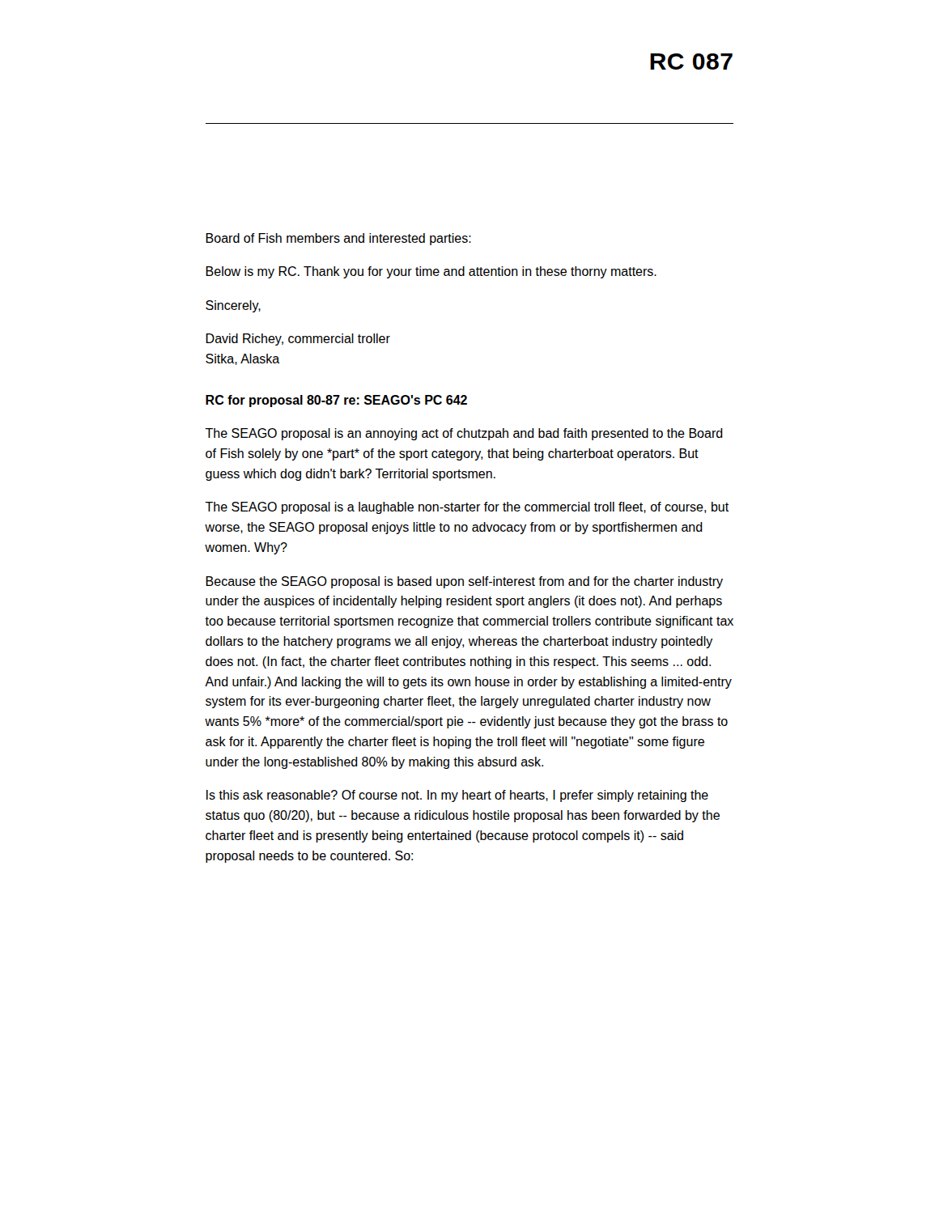RC 087
Board of Fish members and interested parties:
Below is my RC. Thank you for your time and attention in these thorny matters.
Sincerely,
David Richey, commercial troller
Sitka, Alaska
RC for proposal 80-87 re: SEAGO's PC 642
The SEAGO proposal is an annoying act of chutzpah and bad faith presented to the Board of Fish solely by one *part* of the sport category, that being charterboat operators. But guess which dog didn't bark? Territorial sportsmen.
The SEAGO proposal is a laughable non-starter for the commercial troll fleet, of course, but worse, the SEAGO proposal enjoys little to no advocacy from or by sportfishermen and women. Why?
Because the SEAGO proposal is based upon self-interest from and for the charter industry under the auspices of incidentally helping resident sport anglers (it does not). And perhaps too because territorial sportsmen recognize that commercial trollers contribute significant tax dollars to the hatchery programs we all enjoy, whereas the charterboat industry pointedly does not. (In fact, the charter fleet contributes nothing in this respect. This seems ... odd. And unfair.) And lacking the will to gets its own house in order by establishing a limited-entry system for its ever-burgeoning charter fleet, the largely unregulated charter industry now wants 5% *more* of the commercial/sport pie -- evidently just because they got the brass to ask for it. Apparently the charter fleet is hoping the troll fleet will "negotiate" some figure under the long-established 80% by making this absurd ask.
Is this ask reasonable? Of course not. In my heart of hearts, I prefer simply retaining the status quo (80/20), but -- because a ridiculous hostile proposal has been forwarded by the charter fleet and is presently being entertained (because protocol compels it) -- said proposal needs to be countered. So: